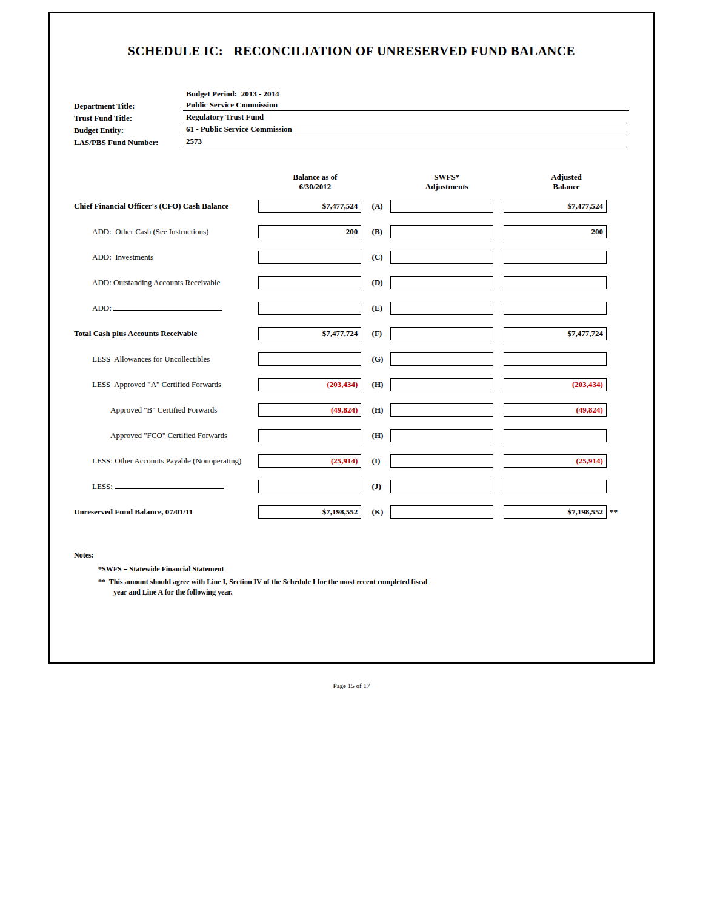SCHEDULE IC: RECONCILIATION OF UNRESERVED FUND BALANCE
Budget Period: 2013 - 2014
Department Title:
Public Service Commission
Trust Fund Title:
Regulatory Trust Fund
Budget Entity:
61 - Public Service Commission
LAS/PBS Fund Number:
2573
| | Balance as of 6/30/2012 | | SWFS* Adjustments | Adjusted Balance |
| --- | --- | --- | --- | --- |
| Chief Financial Officer's (CFO) Cash Balance | $7,477,524 | (A) | | $7,477,524 |
| ADD: Other Cash (See Instructions) | 200 | (B) | | 200 |
| ADD: Investments | | (C) | | |
| ADD: Outstanding Accounts Receivable | | (D) | | |
| ADD: | | (E) | | |
| Total Cash plus Accounts Receivable | $7,477,724 | (F) | | $7,477,724 |
| LESS Allowances for Uncollectibles | | (G) | | |
| LESS Approved "A" Certified Forwards | (203,434) | (H) | | (203,434) |
| Approved "B" Certified Forwards | (49,824) | (H) | | (49,824) |
| Approved "FCO" Certified Forwards | | (H) | | |
| LESS: Other Accounts Payable (Nonoperating) | (25,914) | (I) | | (25,914) |
| LESS: | | (J) | | |
| Unreserved Fund Balance, 07/01/11 | $7,198,552 | (K) | | $7,198,552 ** |
Notes:
*SWFS = Statewide Financial Statement
** This amount should agree with Line I, Section IV of the Schedule I for the most recent completed fiscal
year and Line A for the following year.
Page 15 of 17